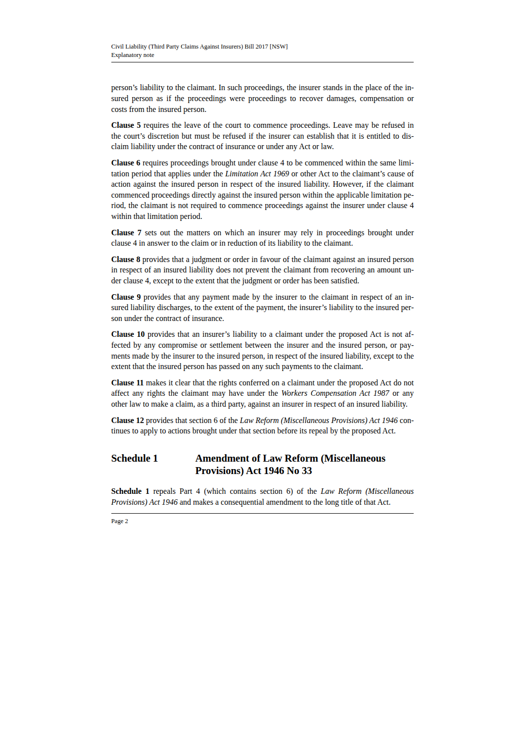Civil Liability (Third Party Claims Against Insurers) Bill 2017 [NSW] Explanatory note
person’s liability to the claimant. In such proceedings, the insurer stands in the place of the insured person as if the proceedings were proceedings to recover damages, compensation or costs from the insured person.
Clause 5 requires the leave of the court to commence proceedings. Leave may be refused in the court’s discretion but must be refused if the insurer can establish that it is entitled to disclaim liability under the contract of insurance or under any Act or law.
Clause 6 requires proceedings brought under clause 4 to be commenced within the same limitation period that applies under the Limitation Act 1969 or other Act to the claimant’s cause of action against the insured person in respect of the insured liability. However, if the claimant commenced proceedings directly against the insured person within the applicable limitation period, the claimant is not required to commence proceedings against the insurer under clause 4 within that limitation period.
Clause 7 sets out the matters on which an insurer may rely in proceedings brought under clause 4 in answer to the claim or in reduction of its liability to the claimant.
Clause 8 provides that a judgment or order in favour of the claimant against an insured person in respect of an insured liability does not prevent the claimant from recovering an amount under clause 4, except to the extent that the judgment or order has been satisfied.
Clause 9 provides that any payment made by the insurer to the claimant in respect of an insured liability discharges, to the extent of the payment, the insurer’s liability to the insured person under the contract of insurance.
Clause 10 provides that an insurer’s liability to a claimant under the proposed Act is not affected by any compromise or settlement between the insurer and the insured person, or payments made by the insurer to the insured person, in respect of the insured liability, except to the extent that the insured person has passed on any such payments to the claimant.
Clause 11 makes it clear that the rights conferred on a claimant under the proposed Act do not affect any rights the claimant may have under the Workers Compensation Act 1987 or any other law to make a claim, as a third party, against an insurer in respect of an insured liability.
Clause 12 provides that section 6 of the Law Reform (Miscellaneous Provisions) Act 1946 continues to apply to actions brought under that section before its repeal by the proposed Act.
Schedule 1 Amendment of Law Reform (Miscellaneous Provisions) Act 1946 No 33
Schedule 1 repeals Part 4 (which contains section 6) of the Law Reform (Miscellaneous Provisions) Act 1946 and makes a consequential amendment to the long title of that Act.
Page 2